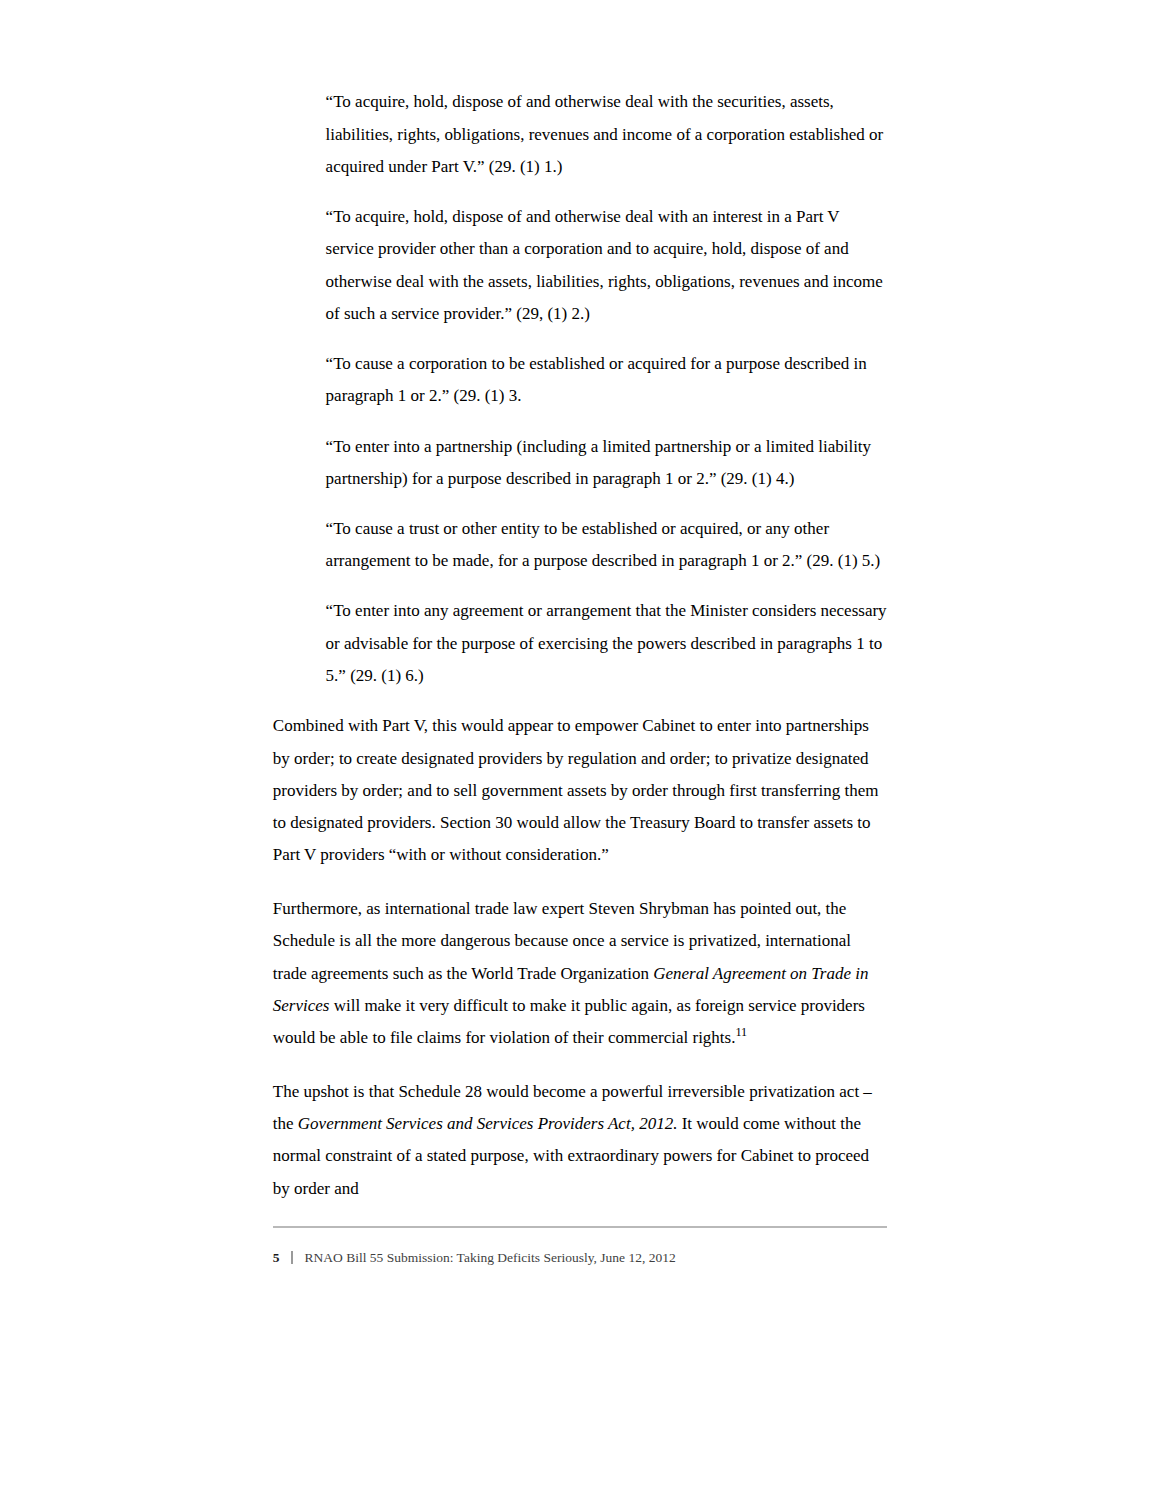“To acquire, hold, dispose of and otherwise deal with the securities, assets, liabilities, rights, obligations, revenues and income of a corporation established or acquired under Part V.” (29. (1) 1.)
“To acquire, hold, dispose of and otherwise deal with an interest in a Part V service provider other than a corporation and to acquire, hold, dispose of and otherwise deal with the assets, liabilities, rights, obligations, revenues and income of such a service provider.” (29, (1) 2.)
“To cause a corporation to be established or acquired for a purpose described in paragraph 1 or 2.” (29. (1) 3.
“To enter into a partnership (including a limited partnership or a limited liability partnership) for a purpose described in paragraph 1 or 2.” (29. (1) 4.)
“To cause a trust or other entity to be established or acquired, or any other arrangement to be made, for a purpose described in paragraph 1 or 2.” (29. (1) 5.)
“To enter into any agreement or arrangement that the Minister considers necessary or advisable for the purpose of exercising the powers described in paragraphs 1 to 5.” (29. (1) 6.)
Combined with Part V, this would appear to empower Cabinet to enter into partnerships by order; to create designated providers by regulation and order; to privatize designated providers by order; and to sell government assets by order through first transferring them to designated providers. Section 30 would allow the Treasury Board to transfer assets to Part V providers “with or without consideration.”
Furthermore, as international trade law expert Steven Shrybman has pointed out, the Schedule is all the more dangerous because once a service is privatized, international trade agreements such as the World Trade Organization General Agreement on Trade in Services will make it very difficult to make it public again, as foreign service providers would be able to file claims for violation of their commercial rights.11
The upshot is that Schedule 28 would become a powerful irreversible privatization act – the Government Services and Services Providers Act, 2012. It would come without the normal constraint of a stated purpose, with extraordinary powers for Cabinet to proceed by order and
5 RNAO Bill 55 Submission: Taking Deficits Seriously, June 12, 2012